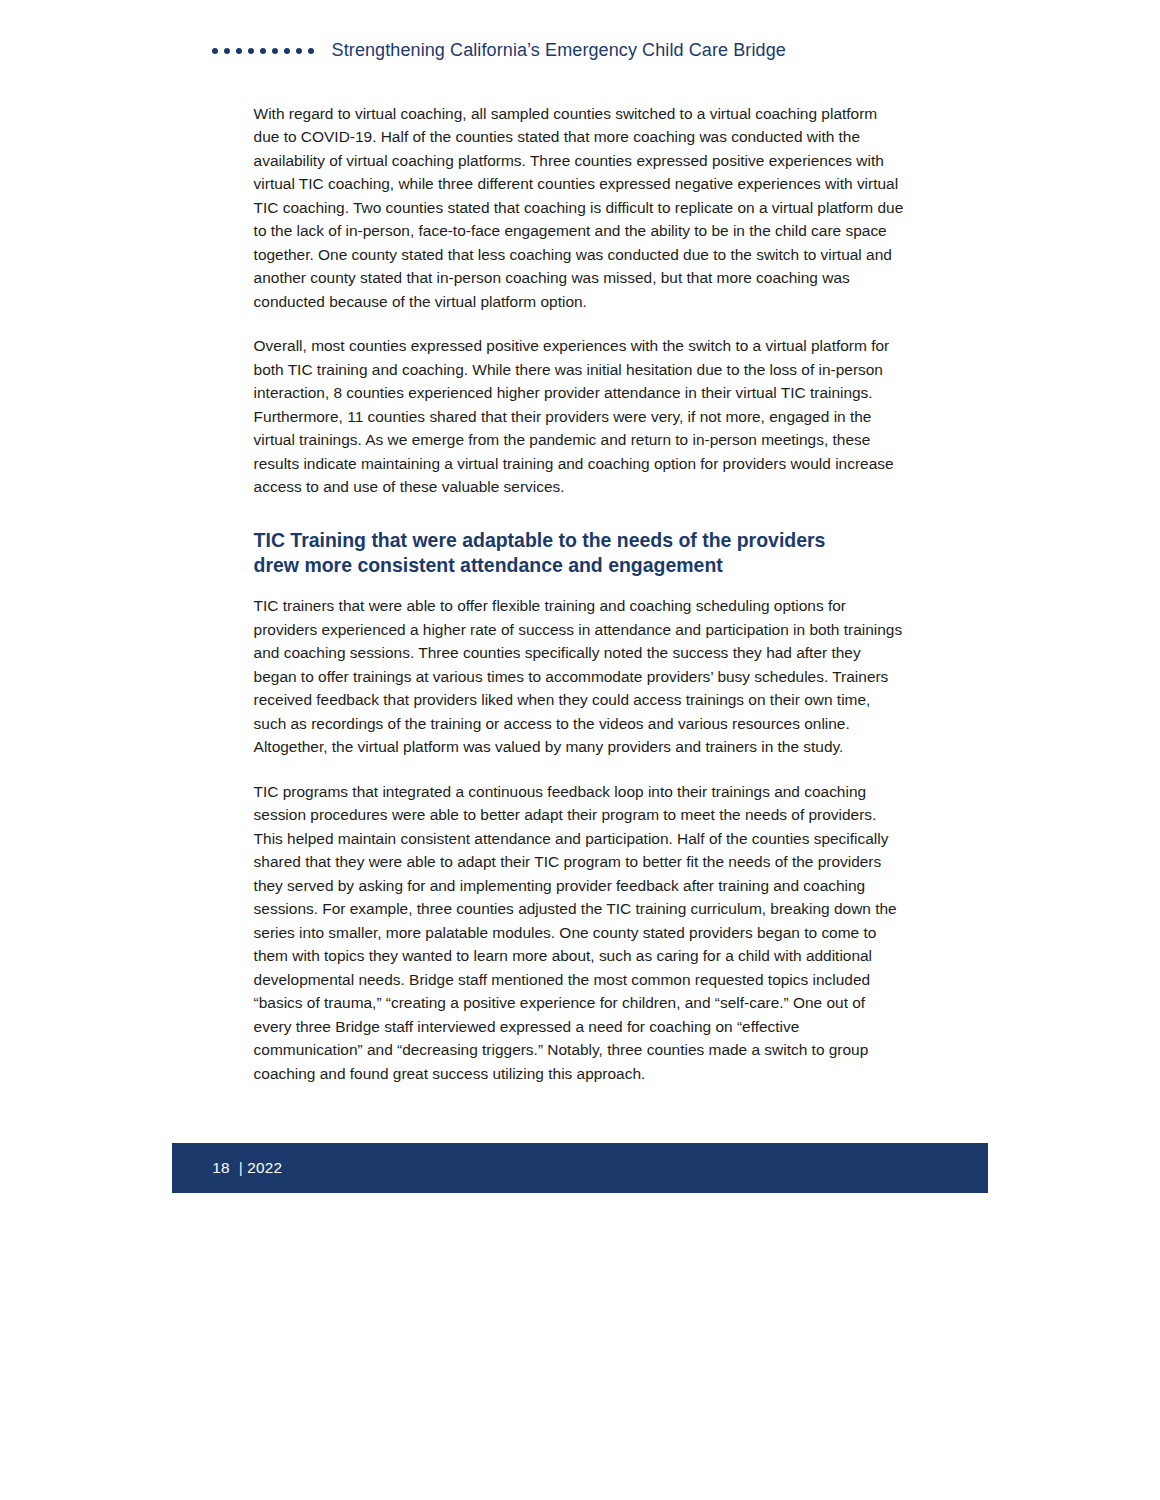Strengthening California’s Emergency Child Care Bridge
With regard to virtual coaching, all sampled counties switched to a virtual coaching platform due to COVID-19. Half of the counties stated that more coaching was conducted with the availability of virtual coaching platforms. Three counties expressed positive experiences with virtual TIC coaching, while three different counties expressed negative experiences with virtual TIC coaching. Two counties stated that coaching is difficult to replicate on a virtual platform due to the lack of in-person, face-to-face engagement and the ability to be in the child care space together. One county stated that less coaching was conducted due to the switch to virtual and another county stated that in-person coaching was missed, but that more coaching was conducted because of the virtual platform option.
Overall, most counties expressed positive experiences with the switch to a virtual platform for both TIC training and coaching. While there was initial hesitation due to the loss of in-person interaction, 8 counties experienced higher provider attendance in their virtual TIC trainings. Furthermore, 11 counties shared that their providers were very, if not more, engaged in the virtual trainings. As we emerge from the pandemic and return to in-person meetings, these results indicate maintaining a virtual training and coaching option for providers would increase access to and use of these valuable services.
TIC Training that were adaptable to the needs of the providers drew more consistent attendance and engagement
TIC trainers that were able to offer flexible training and coaching scheduling options for providers experienced a higher rate of success in attendance and participation in both trainings and coaching sessions. Three counties specifically noted the success they had after they began to offer trainings at various times to accommodate providers’ busy schedules. Trainers received feedback that providers liked when they could access trainings on their own time, such as recordings of the training or access to the videos and various resources online. Altogether, the virtual platform was valued by many providers and trainers in the study.
TIC programs that integrated a continuous feedback loop into their trainings and coaching session procedures were able to better adapt their program to meet the needs of providers. This helped maintain consistent attendance and participation. Half of the counties specifically shared that they were able to adapt their TIC program to better fit the needs of the providers they served by asking for and implementing provider feedback after training and coaching sessions. For example, three counties adjusted the TIC training curriculum, breaking down the series into smaller, more palatable modules. One county stated providers began to come to them with topics they wanted to learn more about, such as caring for a child with additional developmental needs. Bridge staff mentioned the most common requested topics included “basics of trauma,” “creating a positive experience for children, and “self-care.” One out of every three Bridge staff interviewed expressed a need for coaching on “effective communication” and “decreasing triggers.” Notably, three counties made a switch to group coaching and found great success utilizing this approach.
18 | 2022